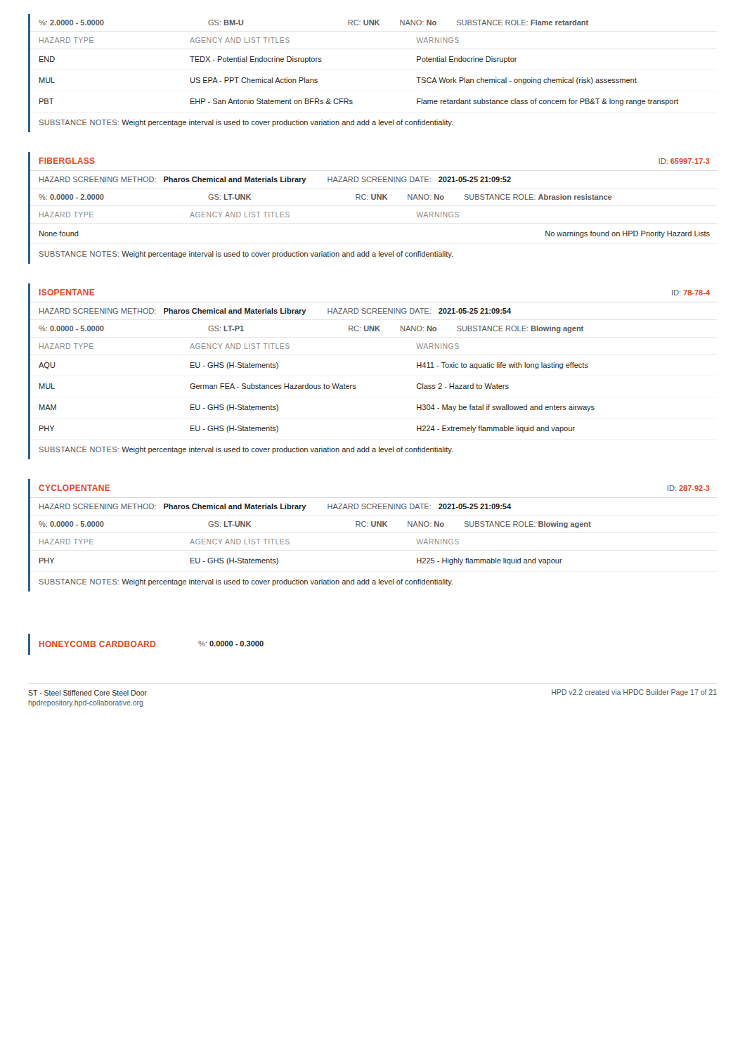%: 2.0000 - 5.0000 GS: BM-U RC: UNK NANO: No SUBSTANCE ROLE: Flame retardant
| HAZARD TYPE | AGENCY AND LIST TITLES | WARNINGS |
| --- | --- | --- |
| END | TEDX - Potential Endocrine Disruptors | Potential Endocrine Disruptor |
| MUL | US EPA - PPT Chemical Action Plans | TSCA Work Plan chemical - ongoing chemical (risk) assessment |
| PBT | EHP - San Antonio Statement on BFRs & CFRs | Flame retardant substance class of concern for PB&T & long range transport |
SUBSTANCE NOTES: Weight percentage interval is used to cover production variation and add a level of confidentiality.
FIBERGLASS ID: 65997-17-3
HAZARD SCREENING METHOD: Pharos Chemical and Materials Library HAZARD SCREENING DATE: 2021-05-25 21:09:52
%: 0.0000 - 2.0000 GS: LT-UNK RC: UNK NANO: No SUBSTANCE ROLE: Abrasion resistance
| HAZARD TYPE | AGENCY AND LIST TITLES | WARNINGS |
| --- | --- | --- |
| None found | | No warnings found on HPD Priority Hazard Lists |
SUBSTANCE NOTES: Weight percentage interval is used to cover production variation and add a level of confidentiality.
ISOPENTANE ID: 78-78-4
HAZARD SCREENING METHOD: Pharos Chemical and Materials Library HAZARD SCREENING DATE: 2021-05-25 21:09:54
%: 0.0000 - 5.0000 GS: LT-P1 RC: UNK NANO: No SUBSTANCE ROLE: Blowing agent
| HAZARD TYPE | AGENCY AND LIST TITLES | WARNINGS |
| --- | --- | --- |
| AQU | EU - GHS (H-Statements) | H411 - Toxic to aquatic life with long lasting effects |
| MUL | German FEA - Substances Hazardous to Waters | Class 2 - Hazard to Waters |
| MAM | EU - GHS (H-Statements) | H304 - May be fatal if swallowed and enters airways |
| PHY | EU - GHS (H-Statements) | H224 - Extremely flammable liquid and vapour |
SUBSTANCE NOTES: Weight percentage interval is used to cover production variation and add a level of confidentiality.
CYCLOPENTANE ID: 287-92-3
HAZARD SCREENING METHOD: Pharos Chemical and Materials Library HAZARD SCREENING DATE: 2021-05-25 21:09:54
%: 0.0000 - 5.0000 GS: LT-UNK RC: UNK NANO: No SUBSTANCE ROLE: Blowing agent
| HAZARD TYPE | AGENCY AND LIST TITLES | WARNINGS |
| --- | --- | --- |
| PHY | EU - GHS (H-Statements) | H225 - Highly flammable liquid and vapour |
SUBSTANCE NOTES: Weight percentage interval is used to cover production variation and add a level of confidentiality.
HONEYCOMB CARDBOARD %: 0.0000 - 0.3000
ST - Steel Stiffened Core Steel Door
hpdrepository.hpd-collaborative.org
HPD v2.2 created via HPDC Builder Page 17 of 21